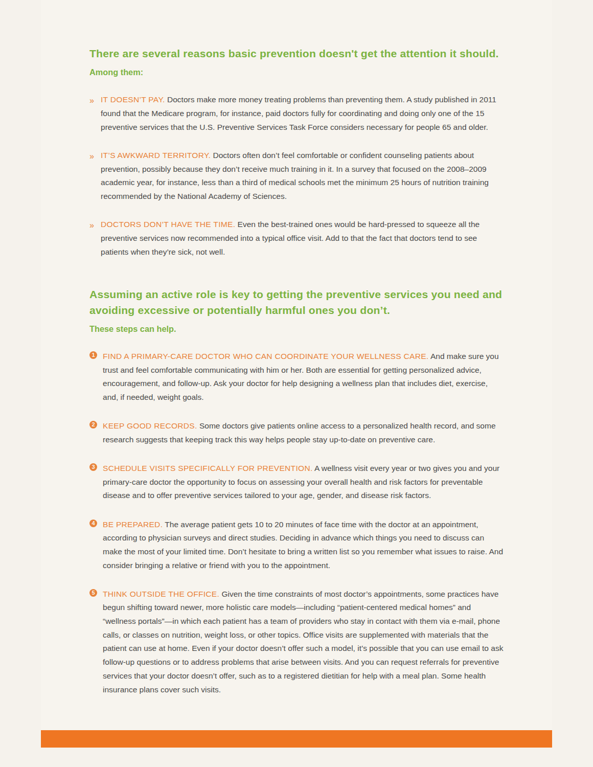There are several reasons basic prevention doesn't get the attention it should.
Among them:
It doesn’t pay. Doctors make more money treating problems than preventing them. A study published in 2011 found that the Medicare program, for instance, paid doctors fully for coordinating and doing only one of the 15 preventive services that the U.S. Preventive Services Task Force considers necessary for people 65 and older.
It’s awkward territory. Doctors often don’t feel comfortable or confident counseling patients about prevention, possibly because they don’t receive much training in it. In a survey that focused on the 2008–2009 academic year, for instance, less than a third of medical schools met the minimum 25 hours of nutrition training recommended by the National Academy of Sciences.
Doctors don’t have the time. Even the best-trained ones would be hard-pressed to squeeze all the preventive services now recommended into a typical office visit. Add to that the fact that doctors tend to see patients when they’re sick, not well.
Assuming an active role is key to getting the preventive services you need and avoiding excessive or potentially harmful ones you don’t.
These steps can help.
Find a primary-care doctor who can coordinate your wellness care. And make sure you trust and feel comfortable communicating with him or her. Both are essential for getting personalized advice, encouragement, and follow-up. Ask your doctor for help designing a wellness plan that includes diet, exercise, and, if needed, weight goals.
Keep good records. Some doctors give patients online access to a personalized health record, and some research suggests that keeping track this way helps people stay up-to-date on preventive care.
Schedule visits specifically for prevention. A wellness visit every year or two gives you and your primary-care doctor the opportunity to focus on assessing your overall health and risk factors for preventable disease and to offer preventive services tailored to your age, gender, and disease risk factors.
Be prepared. The average patient gets 10 to 20 minutes of face time with the doctor at an appointment, according to physician surveys and direct studies. Deciding in advance which things you need to discuss can make the most of your limited time. Don’t hesitate to bring a written list so you remember what issues to raise. And consider bringing a relative or friend with you to the appointment.
Think outside the office. Given the time constraints of most doctor’s appointments, some practices have begun shifting toward newer, more holistic care models—including “patient-centered medical homes” and “wellness portals”—in which each patient has a team of providers who stay in contact with them via e-mail, phone calls, or classes on nutrition, weight loss, or other topics. Office visits are supplemented with materials that the patient can use at home. Even if your doctor doesn’t offer such a model, it’s possible that you can use email to ask follow-up questions or to address problems that arise between visits. And you can request referrals for preventive services that your doctor doesn’t offer, such as to a registered dietitian for help with a meal plan. Some health insurance plans cover such visits.